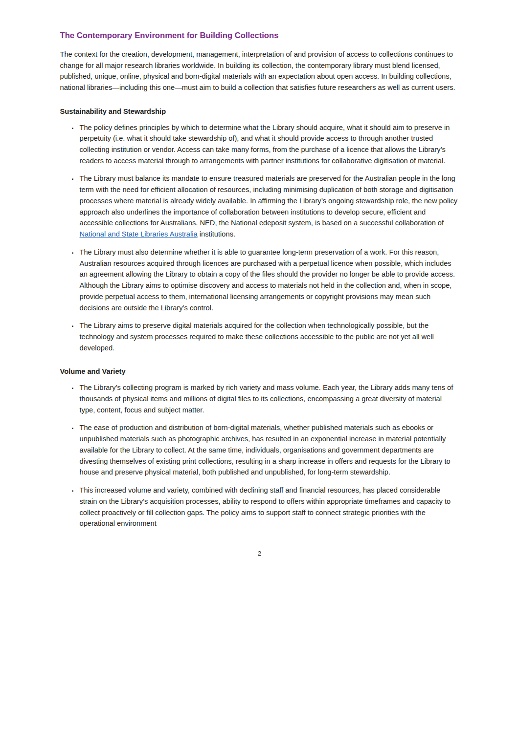The Contemporary Environment for Building Collections
The context for the creation, development, management, interpretation of and provision of access to collections continues to change for all major research libraries worldwide. In building its collection, the contemporary library must blend licensed, published, unique, online, physical and born-digital materials with an expectation about open access. In building collections, national libraries—including this one—must aim to build a collection that satisfies future researchers as well as current users.
Sustainability and Stewardship
The policy defines principles by which to determine what the Library should acquire, what it should aim to preserve in perpetuity (i.e. what it should take stewardship of), and what it should provide access to through another trusted collecting institution or vendor. Access can take many forms, from the purchase of a licence that allows the Library’s readers to access material through to arrangements with partner institutions for collaborative digitisation of material.
The Library must balance its mandate to ensure treasured materials are preserved for the Australian people in the long term with the need for efficient allocation of resources, including minimising duplication of both storage and digitisation processes where material is already widely available. In affirming the Library’s ongoing stewardship role, the new policy approach also underlines the importance of collaboration between institutions to develop secure, efficient and accessible collections for Australians. NED, the National edeposit system, is based on a successful collaboration of National and State Libraries Australia institutions.
The Library must also determine whether it is able to guarantee long-term preservation of a work. For this reason, Australian resources acquired through licences are purchased with a perpetual licence when possible, which includes an agreement allowing the Library to obtain a copy of the files should the provider no longer be able to provide access. Although the Library aims to optimise discovery and access to materials not held in the collection and, when in scope, provide perpetual access to them, international licensing arrangements or copyright provisions may mean such decisions are outside the Library’s control.
The Library aims to preserve digital materials acquired for the collection when technologically possible, but the technology and system processes required to make these collections accessible to the public are not yet all well developed.
Volume and Variety
The Library’s collecting program is marked by rich variety and mass volume. Each year, the Library adds many tens of thousands of physical items and millions of digital files to its collections, encompassing a great diversity of material type, content, focus and subject matter.
The ease of production and distribution of born-digital materials, whether published materials such as ebooks or unpublished materials such as photographic archives, has resulted in an exponential increase in material potentially available for the Library to collect. At the same time, individuals, organisations and government departments are divesting themselves of existing print collections, resulting in a sharp increase in offers and requests for the Library to house and preserve physical material, both published and unpublished, for long-term stewardship.
This increased volume and variety, combined with declining staff and financial resources, has placed considerable strain on the Library’s acquisition processes, ability to respond to offers within appropriate timeframes and capacity to collect proactively or fill collection gaps. The policy aims to support staff to connect strategic priorities with the operational environment
2